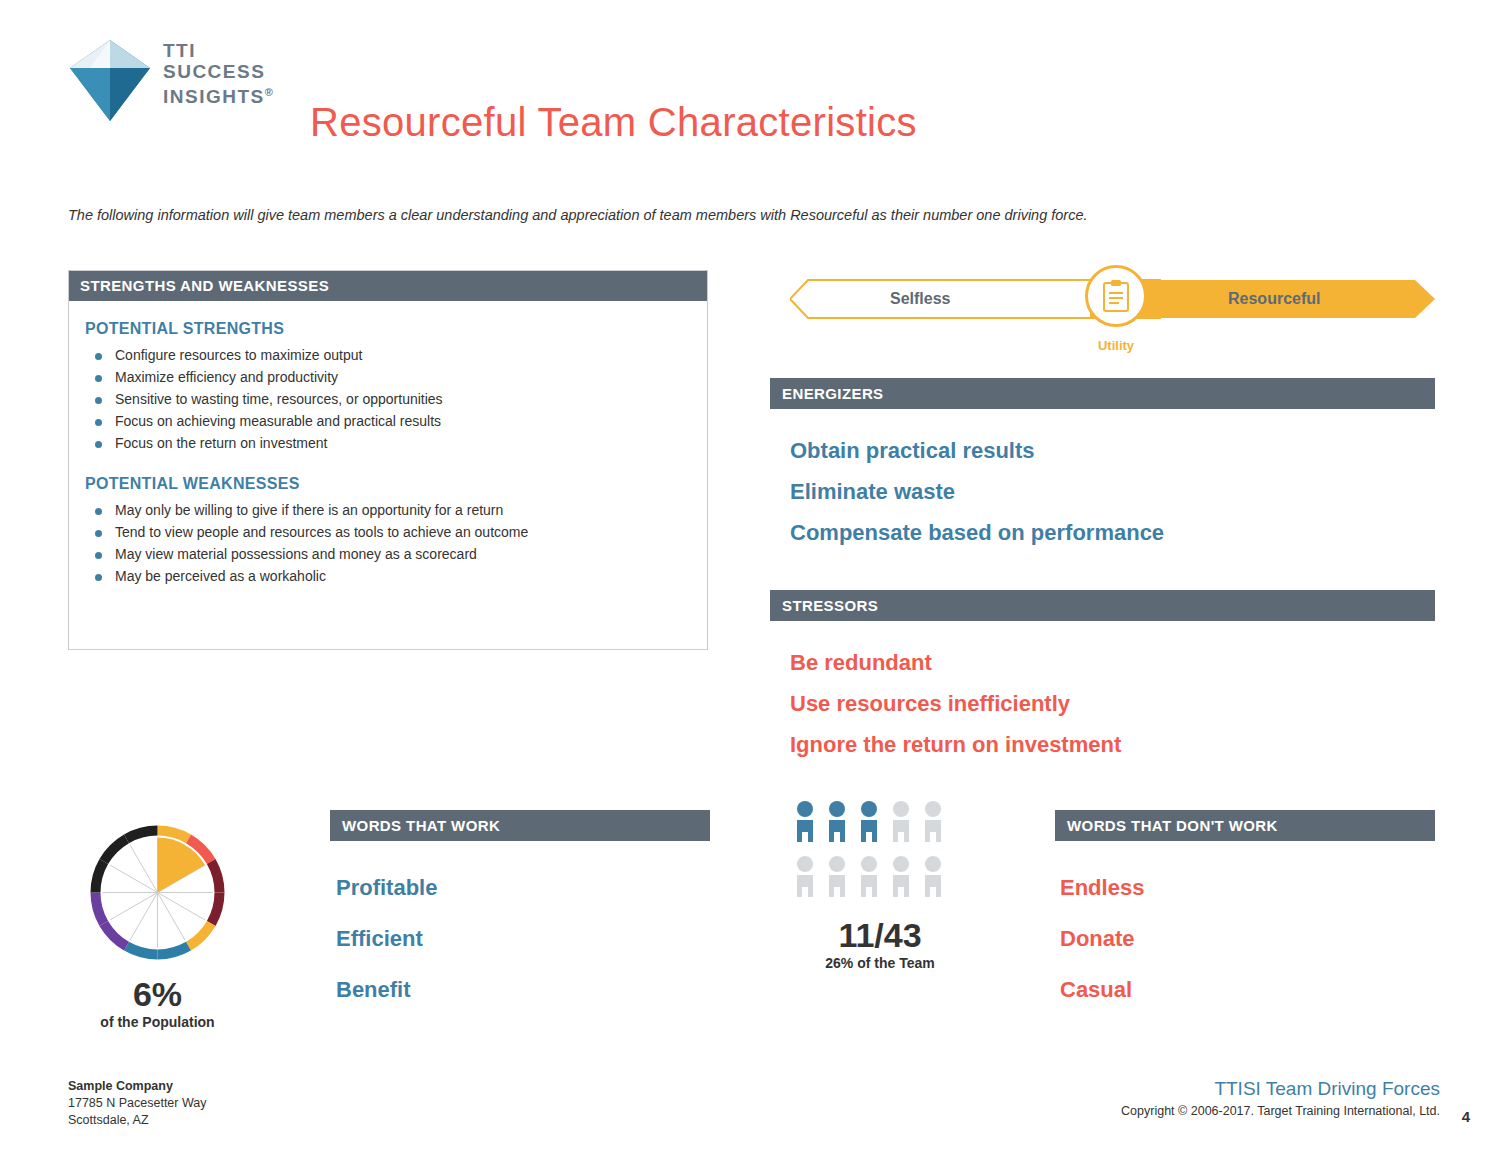TTI
SUCCESS
INSIGHTS®
Resourceful Team Characteristics
The following information will give team members a clear understanding and appreciation of team members with Resourceful as their number one driving force.
STRENGTHS AND WEAKNESSES
POTENTIAL STRENGTHS
Configure resources to maximize output
Maximize efficiency and productivity
Sensitive to wasting time, resources, or opportunities
Focus on achieving measurable and practical results
Focus on the return on investment
POTENTIAL WEAKNESSES
May only be willing to give if there is an opportunity for a return
Tend to view people and resources as tools to achieve an outcome
May view material possessions and money as a scorecard
May be perceived as a workaholic
Selfless
Resourceful
Utility
ENERGIZERS
Obtain practical results
Eliminate waste
Compensate based on performance
STRESSORS
Be redundant
Use resources inefficiently
Ignore the return on investment
6%
of the Population
WORDS THAT WORK
Profitable
Efficient
Benefit
11/43
26% of the Team
WORDS THAT DON'T WORK
Endless
Donate
Casual
Sample Company
17785 N Pacesetter Way
Scottsdale, AZ
TTISI Team Driving Forces
Copyright © 2006-2017. Target Training International, Ltd.
4